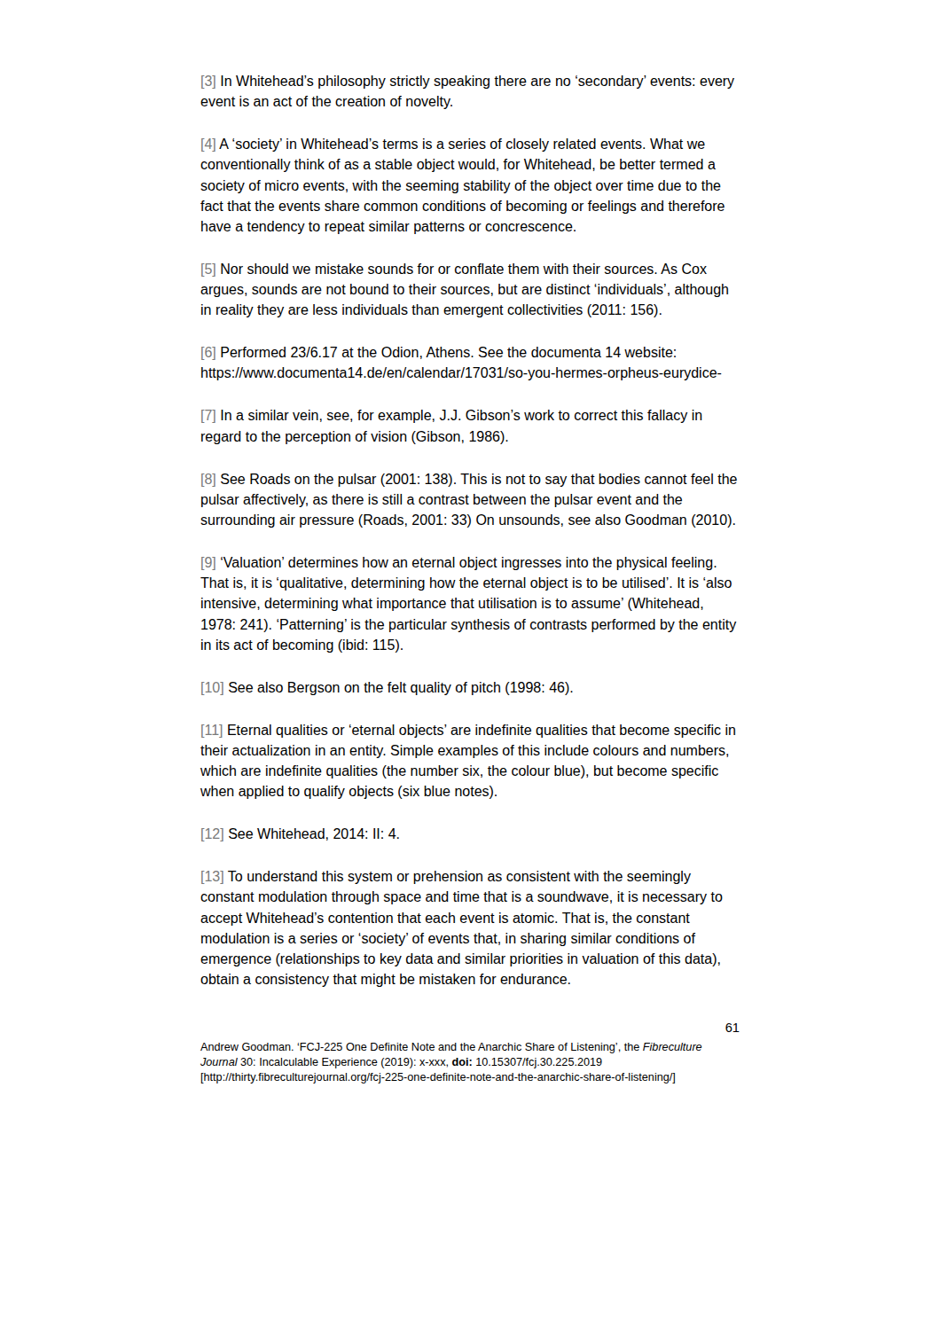[3] In Whitehead’s philosophy strictly speaking there are no ‘secondary’ events: every event is an act of the creation of novelty.
[4] A ‘society’ in Whitehead’s terms is a series of closely related events. What we conventionally think of as a stable object would, for Whitehead, be better termed a society of micro events, with the seeming stability of the object over time due to the fact that the events share common conditions of becoming or feelings and therefore have a tendency to repeat similar patterns or concrescence.
[5] Nor should we mistake sounds for or conflate them with their sources. As Cox argues, sounds are not bound to their sources, but are distinct ‘individuals’, although in reality they are less individuals than emergent collectivities (2011: 156).
[6] Performed 23/6.17 at the Odion, Athens. See the documenta 14 website: https://www.documenta14.de/en/calendar/17031/so-you-hermes-orpheus-eurydice-
[7] In a similar vein, see, for example, J.J. Gibson’s work to correct this fallacy in regard to the perception of vision (Gibson, 1986).
[8] See Roads on the pulsar (2001: 138). This is not to say that bodies cannot feel the pulsar affectively, as there is still a contrast between the pulsar event and the surrounding air pressure (Roads, 2001: 33) On unsounds, see also Goodman (2010).
[9] ‘Valuation’ determines how an eternal object ingresses into the physical feeling. That is, it is ‘qualitative, determining how the eternal object is to be utilised’. It is ‘also intensive, determining what importance that utilisation is to assume’ (Whitehead, 1978: 241). ‘Patterning’ is the particular synthesis of contrasts performed by the entity in its act of becoming (ibid: 115).
[10] See also Bergson on the felt quality of pitch (1998: 46).
[11] Eternal qualities or ‘eternal objects’ are indefinite qualities that become specific in their actualization in an entity. Simple examples of this include colours and numbers, which are indefinite qualities (the number six, the colour blue), but become specific when applied to qualify objects (six blue notes).
[12] See Whitehead, 2014: II: 4.
[13] To understand this system or prehension as consistent with the seemingly constant modulation through space and time that is a soundwave, it is necessary to accept Whitehead’s contention that each event is atomic. That is, the constant modulation is a series or ‘society’ of events that, in sharing similar conditions of emergence (relationships to key data and similar priorities in valuation of this data), obtain a consistency that might be mistaken for endurance.
61
Andrew Goodman. ‘FCJ-225 One Definite Note and the Anarchic Share of Listening’, the Fibreculture Journal 30: Incalculable Experience (2019): x-xxx, doi: 10.15307/fcj.30.225.2019 [http://thirty.fibreculturejournal.org/fcj-225-one-definite-note-and-the-anarchic-share-of-listening/]